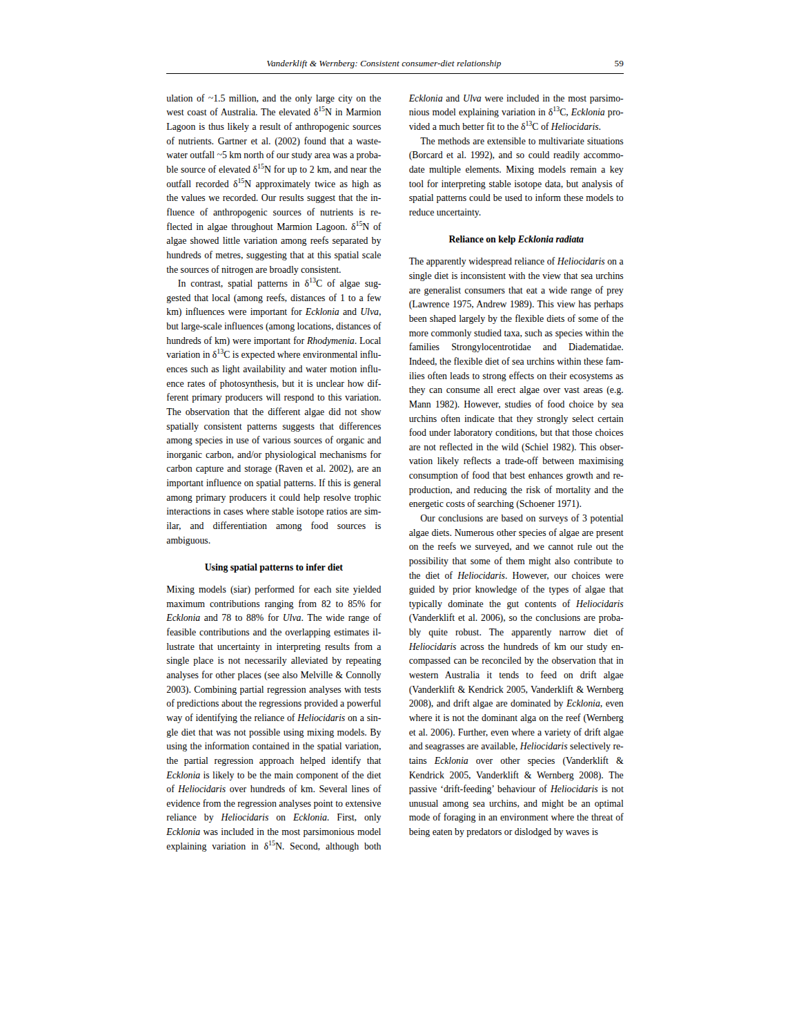Vanderklift & Wernberg: Consistent consumer-diet relationship 59
ulation of ~1.5 million, and the only large city on the west coast of Australia. The elevated δ15N in Marmion Lagoon is thus likely a result of anthropogenic sources of nutrients. Gartner et al. (2002) found that a waste-water outfall ~5 km north of our study area was a probable source of elevated δ15N for up to 2 km, and near the outfall recorded δ15N approximately twice as high as the values we recorded. Our results suggest that the influence of anthropogenic sources of nutrients is reflected in algae throughout Marmion Lagoon. δ15N of algae showed little variation among reefs separated by hundreds of metres, suggesting that at this spatial scale the sources of nitrogen are broadly consistent.
In contrast, spatial patterns in δ13C of algae suggested that local (among reefs, distances of 1 to a few km) influences were important for Ecklonia and Ulva, but large-scale influences (among locations, distances of hundreds of km) were important for Rhodymenia. Local variation in δ13C is expected where environmental influences such as light availability and water motion influence rates of photosynthesis, but it is unclear how different primary producers will respond to this variation. The observation that the different algae did not show spatially consistent patterns suggests that differences among species in use of various sources of organic and inorganic carbon, and/or physiological mechanisms for carbon capture and storage (Raven et al. 2002), are an important influence on spatial patterns. If this is general among primary producers it could help resolve trophic interactions in cases where stable isotope ratios are similar, and differentiation among food sources is ambiguous.
Using spatial patterns to infer diet
Mixing models (siar) performed for each site yielded maximum contributions ranging from 82 to 85% for Ecklonia and 78 to 88% for Ulva. The wide range of feasible contributions and the overlapping estimates illustrate that uncertainty in interpreting results from a single place is not necessarily alleviated by repeating analyses for other places (see also Melville & Connolly 2003). Combining partial regression analyses with tests of predictions about the regressions provided a powerful way of identifying the reliance of Heliocidaris on a single diet that was not possible using mixing models. By using the information contained in the spatial variation, the partial regression approach helped identify that Ecklonia is likely to be the main component of the diet of Heliocidaris over hundreds of km. Several lines of evidence from the regression analyses point to extensive reliance by Heliocidaris on Ecklonia. First, only Ecklonia was included in the most parsimonious model explaining variation in δ15N. Second, although both Ecklonia and Ulva were included in the most parsimonious model explaining variation in δ13C, Ecklonia provided a much better fit to the δ13C of Heliocidaris.
The methods are extensible to multivariate situations (Borcard et al. 1992), and so could readily accommodate multiple elements. Mixing models remain a key tool for interpreting stable isotope data, but analysis of spatial patterns could be used to inform these models to reduce uncertainty.
Reliance on kelp Ecklonia radiata
The apparently widespread reliance of Heliocidaris on a single diet is inconsistent with the view that sea urchins are generalist consumers that eat a wide range of prey (Lawrence 1975, Andrew 1989). This view has perhaps been shaped largely by the flexible diets of some of the more commonly studied taxa, such as species within the families Strongylocentrotidae and Diadematidae. Indeed, the flexible diet of sea urchins within these families often leads to strong effects on their ecosystems as they can consume all erect algae over vast areas (e.g. Mann 1982). However, studies of food choice by sea urchins often indicate that they strongly select certain food under laboratory conditions, but that those choices are not reflected in the wild (Schiel 1982). This observation likely reflects a trade-off between maximising consumption of food that best enhances growth and reproduction, and reducing the risk of mortality and the energetic costs of searching (Schoener 1971).
Our conclusions are based on surveys of 3 potential algae diets. Numerous other species of algae are present on the reefs we surveyed, and we cannot rule out the possibility that some of them might also contribute to the diet of Heliocidaris. However, our choices were guided by prior knowledge of the types of algae that typically dominate the gut contents of Heliocidaris (Vanderklift et al. 2006), so the conclusions are probably quite robust. The apparently narrow diet of Heliocidaris across the hundreds of km our study encompassed can be reconciled by the observation that in western Australia it tends to feed on drift algae (Vanderklift & Kendrick 2005, Vanderklift & Wernberg 2008), and drift algae are dominated by Ecklonia, even where it is not the dominant alga on the reef (Wernberg et al. 2006). Further, even where a variety of drift algae and seagrasses are available, Heliocidaris selectively retains Ecklonia over other species (Vanderklift & Kendrick 2005, Vanderklift & Wernberg 2008). The passive ‘drift-feeding’ behaviour of Heliocidaris is not unusual among sea urchins, and might be an optimal mode of foraging in an environment where the threat of being eaten by predators or dislodged by waves is